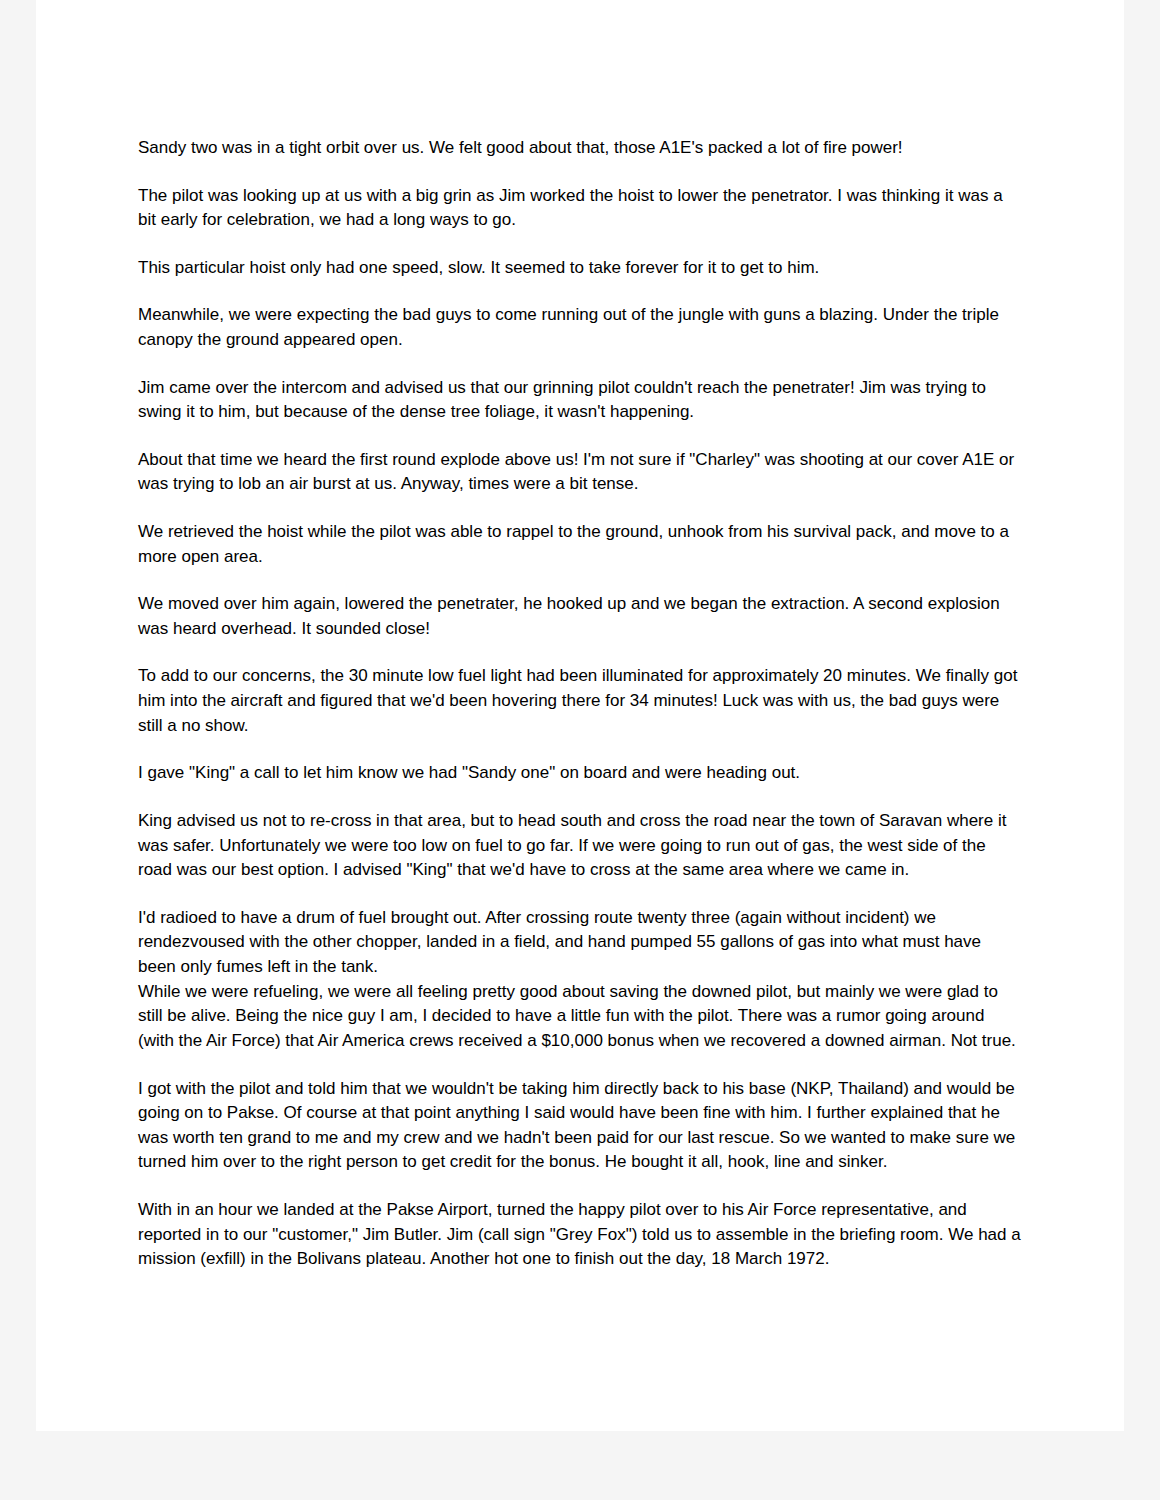Sandy two was in a tight orbit over us. We felt good about that, those A1E's packed a lot of fire power!
The pilot was looking up at us with a big grin as Jim worked the hoist to lower the penetrator. I was thinking it was a bit early for celebration, we had a long ways to go.
This particular hoist only had one speed, slow. It seemed to take forever for it to get to him.
Meanwhile, we were expecting the bad guys to come running out of the jungle with guns a blazing. Under the triple canopy the ground appeared open.
Jim came over the intercom and advised us that our grinning pilot couldn't reach the penetrater! Jim was trying to swing it to him, but because of the dense tree foliage, it wasn't happening.
About that time we heard the first round explode above us! I'm not sure if "Charley" was shooting at our cover A1E or was trying to lob an air burst at us. Anyway, times were a bit tense.
We retrieved the hoist while the pilot was able to rappel to the ground, unhook from his survival pack, and move to a more open area.
We moved over him again, lowered the penetrater, he hooked up and we began the extraction. A second explosion was heard overhead. It sounded close!
To add to our concerns, the 30 minute low fuel light had been illuminated for approximately 20 minutes. We finally got him into the aircraft and figured that we'd been hovering there for 34 minutes! Luck was with us, the bad guys were still a no show.
I gave "King" a call to let him know we had "Sandy one" on board and were heading out.
King advised us not to re-cross in that area, but to head south and cross the road near the town of Saravan where it was safer. Unfortunately we were too low on fuel to go far. If we were going to run out of gas, the west side of the road was our best option. I advised "King" that we'd have to cross at the same area where we came in.
I'd radioed to have a drum of fuel brought out. After crossing route twenty three (again without incident) we rendezvoused with the other chopper, landed in a field, and hand pumped 55 gallons of gas into what must have been only fumes left in the tank.
While we were refueling, we were all feeling pretty good about saving the downed pilot, but mainly we were glad to still be alive. Being the nice guy I am, I decided to have a little fun with the pilot. There was a rumor going around (with the Air Force) that Air America crews received a $10,000 bonus when we recovered a downed airman. Not true.
I got with the pilot and told him that we wouldn't be taking him directly back to his base (NKP, Thailand) and would be going on to Pakse. Of course at that point anything I said would have been fine with him. I further explained that he was worth ten grand to me and my crew and we hadn't been paid for our last rescue. So we wanted to make sure we turned him over to the right person to get credit for the bonus. He bought it all, hook, line and sinker.
With in an hour we landed at the Pakse Airport, turned the happy pilot over to his Air Force representative, and reported in to our "customer," Jim Butler. Jim (call sign "Grey Fox") told us to assemble in the briefing room. We had a mission (exfill) in the Bolivans plateau. Another hot one to finish out the day, 18 March 1972.